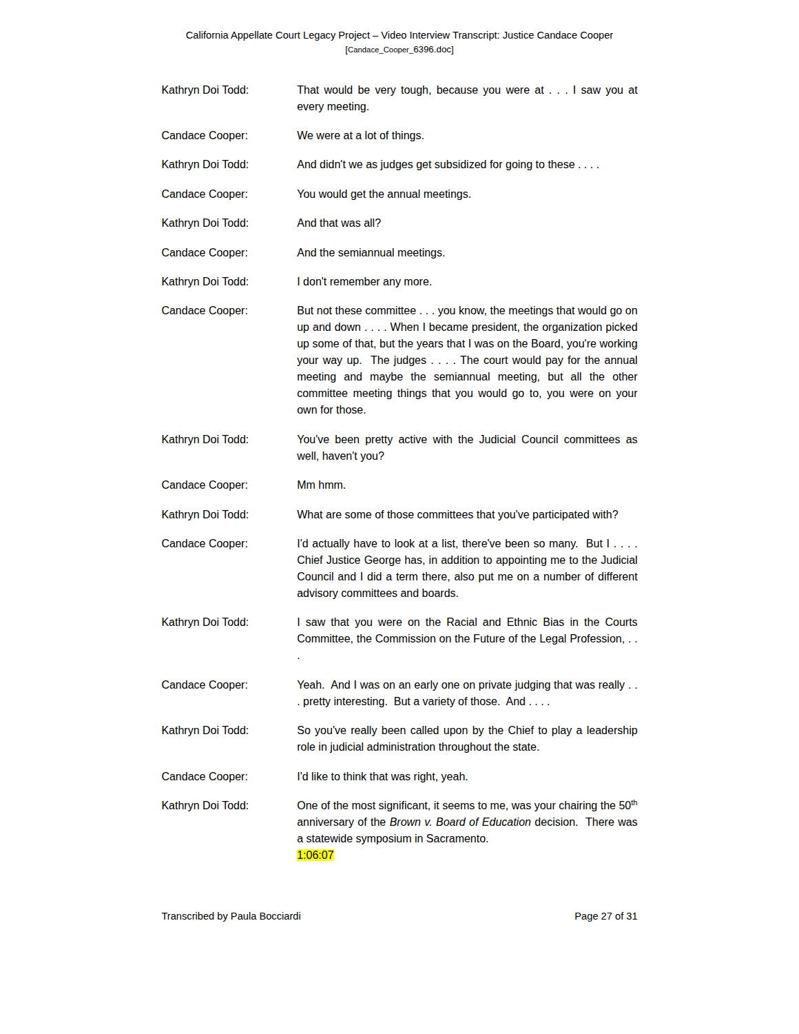California Appellate Court Legacy Project – Video Interview Transcript: Justice Candace Cooper
[Candace_Cooper_6396.doc]
| Kathryn Doi Todd: | That would be very tough, because you were at . . . I saw you at every meeting. |
| Candace Cooper: | We were at a lot of things. |
| Kathryn Doi Todd: | And didn't we as judges get subsidized for going to these . . . . |
| Candace Cooper: | You would get the annual meetings. |
| Kathryn Doi Todd: | And that was all? |
| Candace Cooper: | And the semiannual meetings. |
| Kathryn Doi Todd: | I don't remember any more. |
| Candace Cooper: | But not these committee . . . you know, the meetings that would go on up and down . . . . When I became president, the organization picked up some of that, but the years that I was on the Board, you're working your way up. The judges . . . . The court would pay for the annual meeting and maybe the semiannual meeting, but all the other committee meeting things that you would go to, you were on your own for those. |
| Kathryn Doi Todd: | You've been pretty active with the Judicial Council committees as well, haven't you? |
| Candace Cooper: | Mm hmm. |
| Kathryn Doi Todd: | What are some of those committees that you've participated with? |
| Candace Cooper: | I'd actually have to look at a list, there've been so many. But I . . . . Chief Justice George has, in addition to appointing me to the Judicial Council and I did a term there, also put me on a number of different advisory committees and boards. |
| Kathryn Doi Todd: | I saw that you were on the Racial and Ethnic Bias in the Courts Committee, the Commission on the Future of the Legal Profession, . . . |
| Candace Cooper: | Yeah. And I was on an early one on private judging that was really . . . pretty interesting. But a variety of those. And . . . . |
| Kathryn Doi Todd: | So you've really been called upon by the Chief to play a leadership role in judicial administration throughout the state. |
| Candace Cooper: | I'd like to think that was right, yeah. |
| Kathryn Doi Todd: | One of the most significant, it seems to me, was your chairing the 50 th anniversary of the Brown v. Board of Education decision. There was a statewide symposium in Sacramento. 1:06:07 |
Transcribed by Paula Bocciardi Page 27 of 31